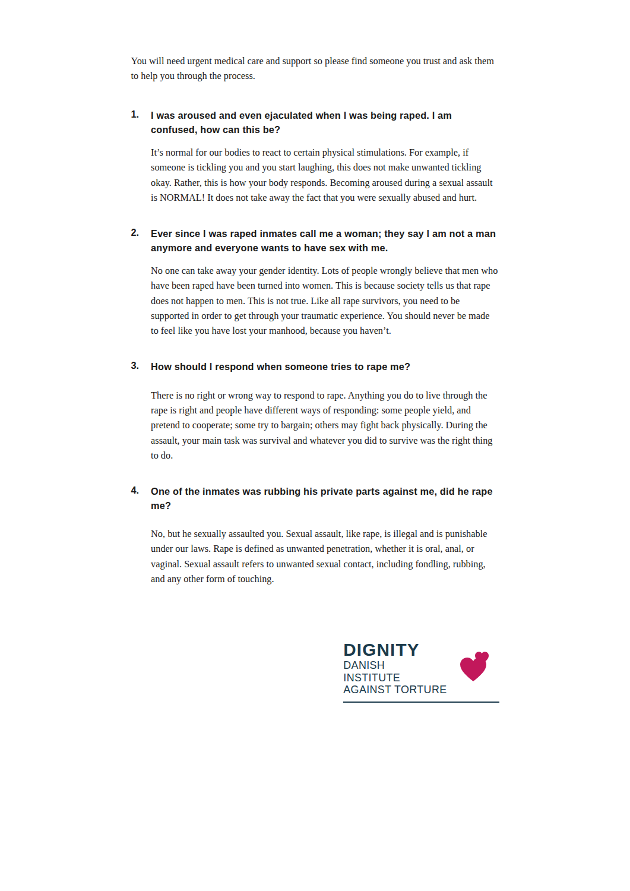You will need urgent medical care and support so please find someone you trust and ask them to help you through the process.
I was aroused and even ejaculated when l was being raped. l am confused, how can this be?
It’s normal for our bodies to react to certain physical stimulations. For example, if someone is tickling you and you start laughing, this does not make unwanted tickling okay. Rather, this is how your body responds. Becoming aroused during a sexual assault is NORMAL! It does not take away the fact that you were sexually abused and hurt.
Ever since l was raped inmates call me a woman; they say l am not a man anymore and everyone wants to have sex with me.
No one can take away your gender identity. Lots of people wrongly believe that men who have been raped have been turned into women. This is because society tells us that rape does not happen to men. This is not true. Like all rape survivors, you need to be supported in order to get through your traumatic experience. You should never be made to feel like you have lost your manhood, because you haven’t.
How should l respond when someone tries to rape me?
There is no right or wrong way to respond to rape. Anything you do to live through the rape is right and people have different ways of responding: some people yield, and pretend to cooperate; some try to bargain; others may fight back physically. During the assault, your main task was survival and whatever you did to survive was the right thing to do.
One of the inmates was rubbing his private parts against me, did he rape me?
No, but he sexually assaulted you. Sexual assault, like rape, is illegal and is punishable under our laws. Rape is defined as unwanted penetration, whether it is oral, anal, or vaginal. Sexual assault refers to unwanted sexual contact, including fondling, rubbing, and any other form of touching.
DIGNITY DANISH INSTITUTE AGAINST TORTURE